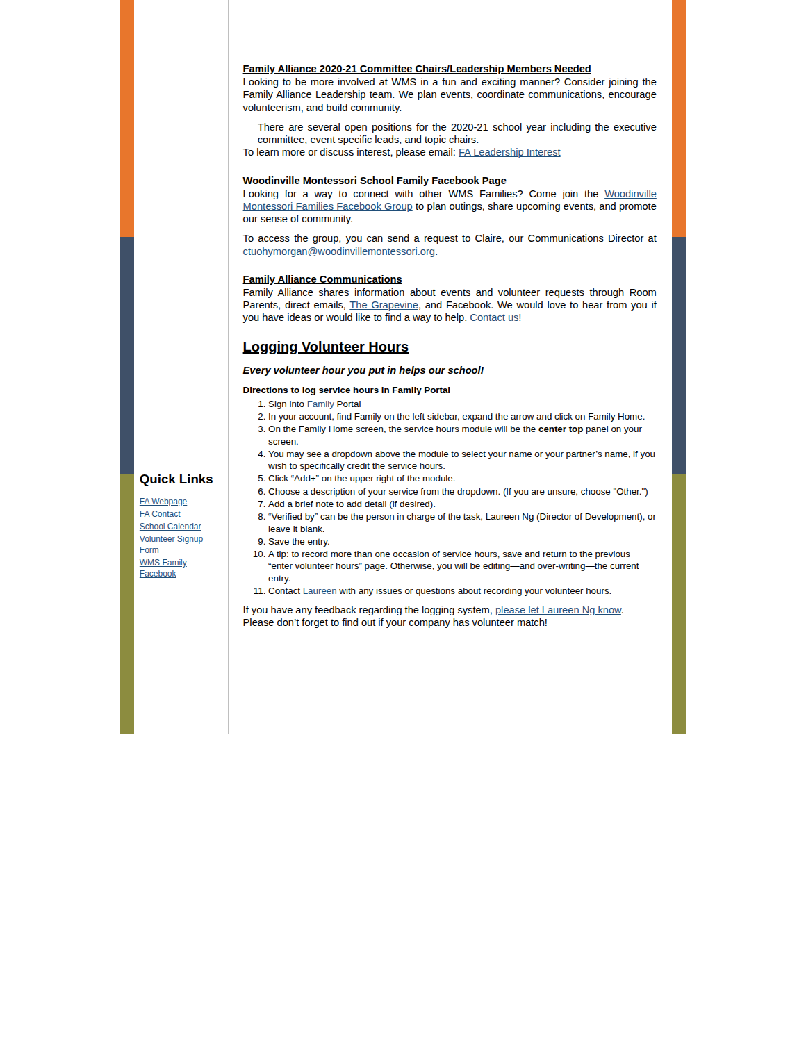Quick Links
FA Webpage FA Contact School Calendar Volunteer Signup Form WMS Family Facebook
Family Alliance 2020-21 Committee Chairs/Leadership Members Needed
Looking to be more involved at WMS in a fun and exciting manner? Consider joining the Family Alliance Leadership team. We plan events, coordinate communications, encourage volunteerism, and build community.
There are several open positions for the 2020-21 school year including the executive committee, event specific leads, and topic chairs.
To learn more or discuss interest, please email: FA Leadership Interest
Woodinville Montessori School Family Facebook Page
Looking for a way to connect with other WMS Families? Come join the Woodinville Montessori Families Facebook Group to plan outings, share upcoming events, and promote our sense of community.
To access the group, you can send a request to Claire, our Communications Director at ctuohymorgan@woodinvillemontessori.org.
Family Alliance Communications
Family Alliance shares information about events and volunteer requests through Room Parents, direct emails, The Grapevine, and Facebook. We would love to hear from you if you have ideas or would like to find a way to help. Contact us!
Logging Volunteer Hours
Every volunteer hour you put in helps our school!
Directions to log service hours in Family Portal
Sign into Family Portal
In your account, find Family on the left sidebar, expand the arrow and click on Family Home.
On the Family Home screen, the service hours module will be the center top panel on your screen.
You may see a dropdown above the module to select your name or your partner’s name, if you wish to specifically credit the service hours.
Click “Add+” on the upper right of the module.
Choose a description of your service from the dropdown. (If you are unsure, choose "Other.")
Add a brief note to add detail (if desired).
“Verified by” can be the person in charge of the task, Laureen Ng (Director of Development), or leave it blank.
Save the entry.
A tip: to record more than one occasion of service hours, save and return to the previous “enter volunteer hours” page. Otherwise, you will be editing—and over-writing—the current entry.
Contact Laureen with any issues or questions about recording your volunteer hours.
If you have any feedback regarding the logging system, please let Laureen Ng know.
Please don’t forget to find out if your company has volunteer match!